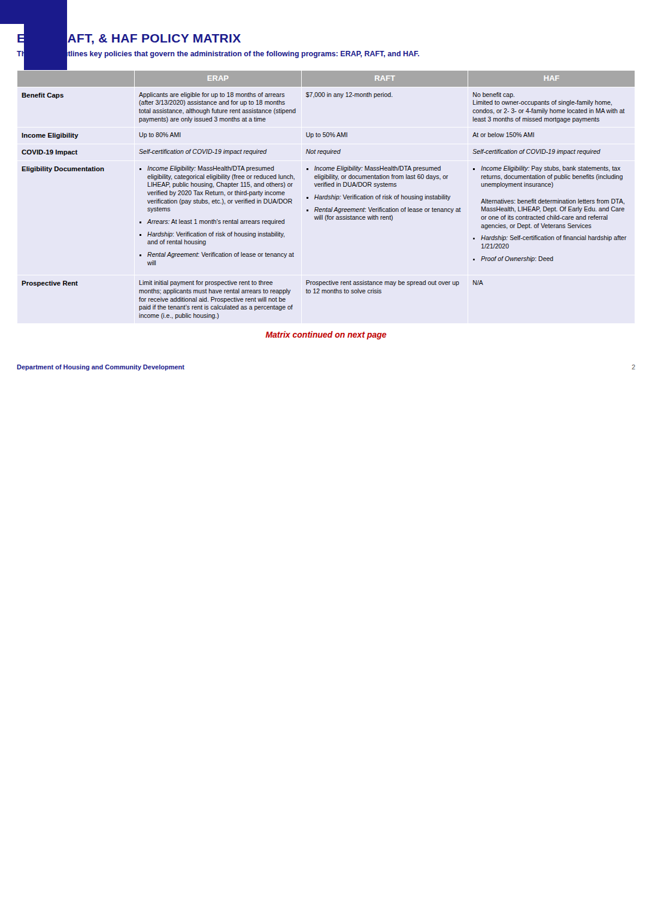ERAP, RAFT, & HAF POLICY MATRIX
This matrix outlines key policies that govern the administration of the following programs: ERAP, RAFT, and HAF.
| | ERAP | RAFT | HAF |
| --- | --- | --- | --- |
| Benefit Caps | Applicants are eligible for up to 18 months of arrears (after 3/13/2020) assistance and for up to 18 months total assistance, although future rent assistance (stipend payments) are only issued 3 months at a time | $7,000 in any 12-month period. | No benefit cap. Limited to owner-occupants of single-family home, condos, or 2- 3- or 4-family home located in MA with at least 3 months of missed mortgage payments |
| Income Eligibility | Up to 80% AMI | Up to 50% AMI | At or below 150% AMI |
| COVID-19 Impact | Self-certification of COVID-19 impact required | Not required | Self-certification of COVID-19 impact required |
| Eligibility Documentation | Income Eligibility: MassHealth/DTA presumed eligibility, categorical eligibility (free or reduced lunch, LIHEAP, public housing, Chapter 115, and others) or verified by 2020 Tax Return, or third-party income verification (pay stubs, etc.), or verified in DUA/DOR systems Arrears: At least 1 month's rental arrears required Hardship : Verification of risk of housing instability, and of rental housing Rental Agreement : Verification of lease or tenancy at will | Income Eligibility: MassHealth/DTA presumed eligibility, or documentation from last 60 days, or verified in DUA/DOR systems Hardship: Verification of risk of housing instability Rental Agreement : Verification of lease or tenancy at will (for assistance with rent) | Income Eligibility: Pay stubs, bank statements, tax returns, documentation of public benefits (including unemployment insurance) Alternatives: benefit determination letters from DTA, MassHealth, LIHEAP, Dept. Of Early Edu. and Care or one of its contracted child-care and referral agencies, or Dept. of Veterans Services Hardship: Self-certification of financial hardship after 1/21/2020 Proof of Ownership : Deed |
| Prospective Rent | Limit initial payment for prospective rent to three months; applicants must have rental arrears to reapply for receive additional aid. Prospective rent will not be paid if the tenant’s rent is calculated as a percentage of income (i.e., public housing.) | Prospective rent assistance may be spread out over up to 12 months to solve crisis | N/A |
Matrix continued on next page
Department of Housing and Community Development
2